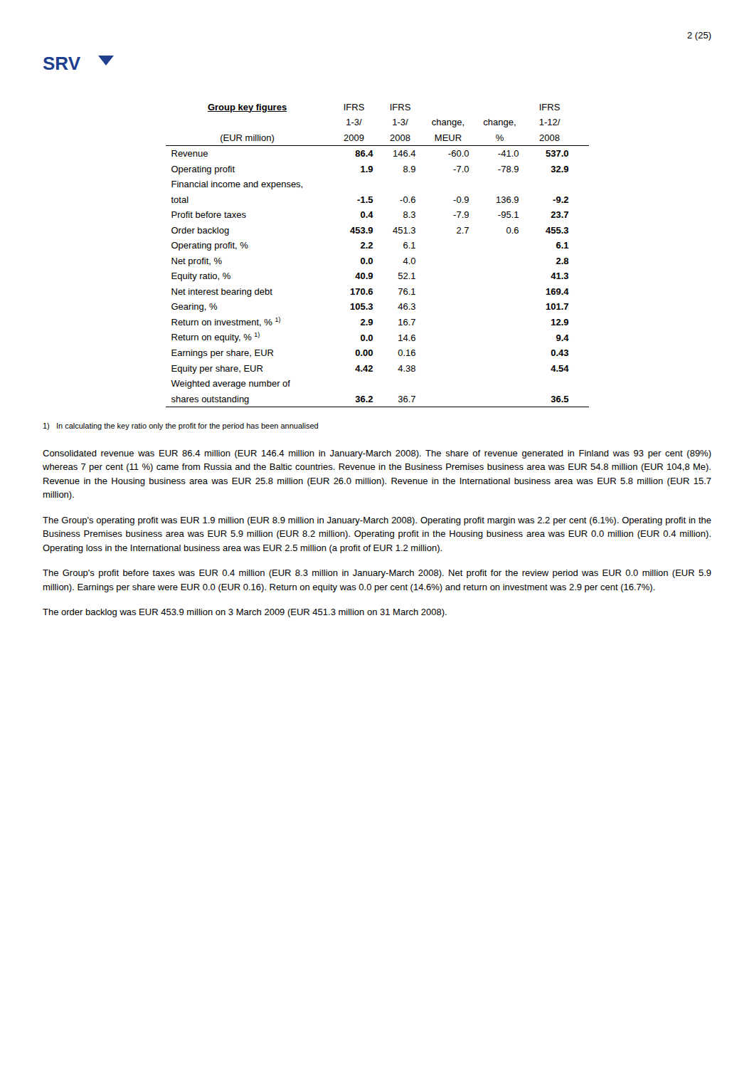2 (25)
SRV
| Group key figures | IFRS | IFRS | | | IFRS | |
| --- | --- | --- | --- | --- | --- | --- |
| | 1-3/ | 1-3/ | change, | change, | 1-12/ | |
| (EUR million) | 2009 | 2008 | MEUR | % | 2008 | |
| Revenue | 86.4 | 146.4 | -60.0 | -41.0 | 537.0 | |
| Operating profit | 1.9 | 8.9 | -7.0 | -78.9 | 32.9 | |
| Financial income and expenses, | | | | | | |
| total | -1.5 | -0.6 | -0.9 | 136.9 | -9.2 | |
| Profit before taxes | 0.4 | 8.3 | -7.9 | -95.1 | 23.7 | |
| Order backlog | 453.9 | 451.3 | 2.7 | 0.6 | 455.3 | |
| Operating profit, % | 2.2 | 6.1 | | | 6.1 | |
| Net profit, % | 0.0 | 4.0 | | | 2.8 | |
| Equity ratio, % | 40.9 | 52.1 | | | 41.3 | |
| Net interest bearing debt | 170.6 | 76.1 | | | 169.4 | |
| Gearing, % | 105.3 | 46.3 | | | 101.7 | |
| Return on investment, % 1) | 2.9 | 16.7 | | | 12.9 | |
| Return on equity, % 1) | 0.0 | 14.6 | | | 9.4 | |
| Earnings per share, EUR | 0.00 | 0.16 | | | 0.43 | |
| Equity per share, EUR | 4.42 | 4.38 | | | 4.54 | |
| Weighted average number of | | | | | | |
| shares outstanding | 36.2 | 36.7 | | | 36.5 | |
1) In calculating the key ratio only the profit for the period has been annualised
Consolidated revenue was EUR 86.4 million (EUR 146.4 million in January-March 2008). The share of revenue generated in Finland was 93 per cent (89%) whereas 7 per cent (11 %) came from Russia and the Baltic countries. Revenue in the Business Premises business area was EUR 54.8 million (EUR 104,8 Me). Revenue in the Housing business area was EUR 25.8 million (EUR 26.0 million). Revenue in the International business area was EUR 5.8 million (EUR 15.7 million).
The Group's operating profit was EUR 1.9 million (EUR 8.9 million in January-March 2008). Operating profit margin was 2.2 per cent (6.1%). Operating profit in the Business Premises business area was EUR 5.9 million (EUR 8.2 million). Operating profit in the Housing business area was EUR 0.0 million (EUR 0.4 million). Operating loss in the International business area was EUR 2.5 million (a profit of EUR 1.2 million).
The Group's profit before taxes was EUR 0.4 million (EUR 8.3 million in January-March 2008). Net profit for the review period was EUR 0.0 million (EUR 5.9 million). Earnings per share were EUR 0.0 (EUR 0.16). Return on equity was 0.0 per cent (14.6%) and return on investment was 2.9 per cent (16.7%).
The order backlog was EUR 453.9 million on 3 March 2009 (EUR 451.3 million on 31 March 2008).